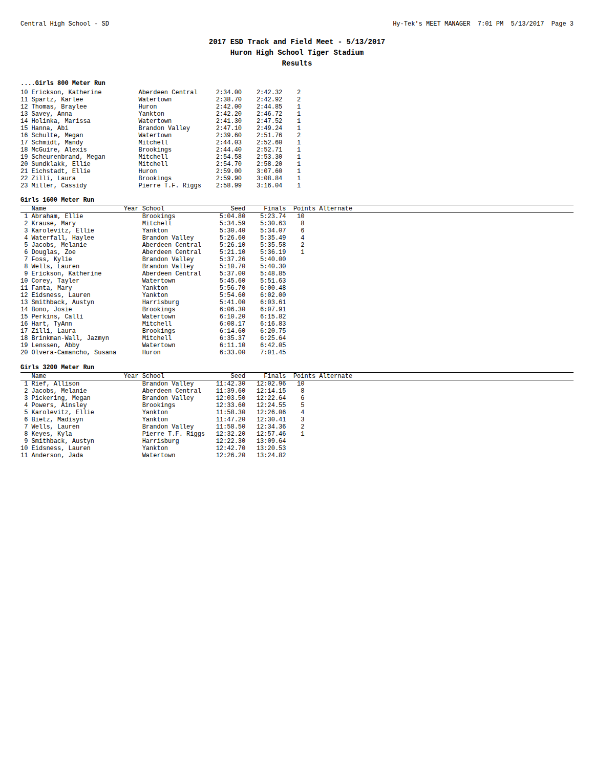Central High School - SD Hy-Tek's MEET MANAGER 7:01 PM 5/13/2017 Page 3
2017 ESD Track and Field Meet - 5/13/2017 Huron High School Tiger Stadium Results
....Girls 800 Meter Run
10 Erickson, Katherine          Aberdeen Central     2:34.00    2:42.32    2
11 Spartz, Karlee               Watertown            2:38.70    2:42.92    2
12 Thomas, Braylee              Huron                2:42.00    2:44.85    1
13 Savey, Anna                  Yankton              2:42.20    2:46.72    1
14 Holinka, Marissa             Watertown            2:41.30    2:47.52    1
15 Hanna, Abi                   Brandon Valley       2:47.10    2:49.24    1
16 Schulte, Megan               Watertown            2:39.60    2:51.76    2
17 Schmidt, Mandy               Mitchell             2:44.03    2:52.60    1
18 McGuire, Alexis              Brookings            2:44.40    2:52.71    1
19 Scheurenbrand, Megan         Mitchell             2:54.58    2:53.30    1
20 Sundklakk, Ellie             Mitchell             2:54.70    2:58.20    1
21 Eichstadt, Ellie             Huron                2:59.00    3:07.60    1
22 Zilli, Laura                 Brookings            2:59.90    3:08.84    1
23 Miller, Cassidy              Pierre T.F. Riggs    2:58.99    3:16.04    1
Girls 1600 Meter Run
   Name                     Year School                  Seed     Finals  Points Alternate
 1 Abraham, Ellie                Brookings            5:04.80    5:23.74   10
 2 Krause, Mary                  Mitchell             5:34.59    5:30.63    8
 3 Karolevitz, Ellie             Yankton              5:30.40    5:34.07    6
 4 Waterfall, Haylee             Brandon Valley       5:26.60    5:35.49    4
 5 Jacobs, Melanie               Aberdeen Central     5:26.10    5:35.58    2
 6 Douglas, Zoe                  Aberdeen Central     5:21.10    5:36.19    1
 7 Foss, Kylie                   Brandon Valley       5:37.26    5:40.00
 8 Wells, Lauren                 Brandon Valley       5:10.70    5:40.30
 9 Erickson, Katherine           Aberdeen Central     5:37.00    5:48.85
10 Corey, Tayler                 Watertown            5:45.60    5:51.63
11 Fanta, Mary                   Yankton              5:56.70    6:00.48
12 Eidsness, Lauren              Yankton              5:54.60    6:02.00
13 Smithback, Austyn             Harrisburg           5:41.00    6:03.61
14 Bono, Josie                   Brookings            6:06.30    6:07.91
15 Perkins, Calli                Watertown            6:10.20    6:15.82
16 Hart, TyAnn                   Mitchell             6:08.17    6:16.83
17 Zilli, Laura                  Brookings            6:14.60    6:20.75
18 Brinkman-Wall, Jazmyn         Mitchell             6:35.37    6:25.64
19 Lenssen, Abby                 Watertown            6:11.10    6:42.05
20 Olvera-Camancho, Susana       Huron                6:33.00    7:01.45
Girls 3200 Meter Run
   Name                     Year School                  Seed     Finals  Points Alternate
 1 Rief, Allison                 Brandon Valley      11:42.30   12:02.96   10
 2 Jacobs, Melanie               Aberdeen Central    11:39.60   12:14.15    8
 3 Pickering, Megan              Brandon Valley      12:03.50   12:22.64    6
 4 Powers, Ainsley               Brookings           12:33.60   12:24.55    5
 5 Karolevitz, Ellie             Yankton             11:58.30   12:26.06    4
 6 Bietz, Madisyn                Yankton             11:47.20   12:30.41    3
 7 Wells, Lauren                 Brandon Valley      11:58.50   12:34.36    2
 8 Keyes, Kyla                   Pierre T.F. Riggs   12:32.20   12:57.46    1
 9 Smithback, Austyn             Harrisburg          12:22.30   13:09.64
10 Eidsness, Lauren              Yankton             12:42.70   13:20.53
11 Anderson, Jada                Watertown           12:26.20   13:24.82